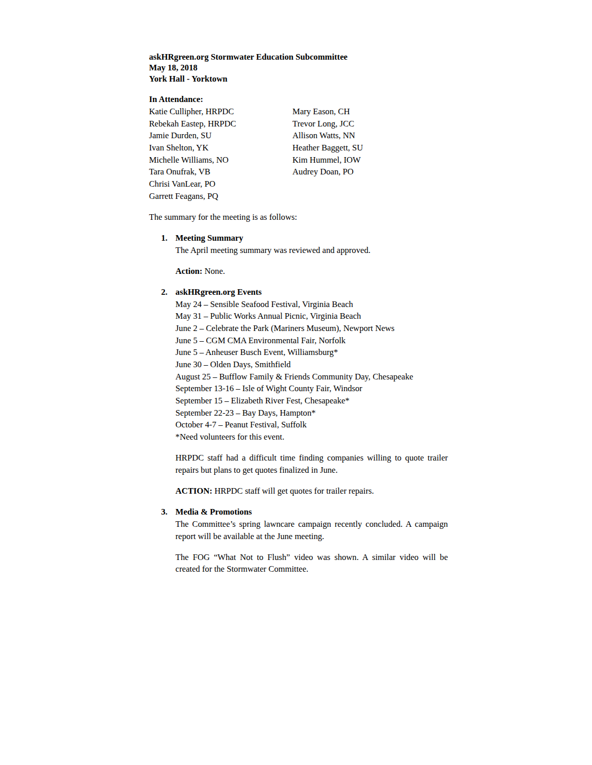askHRgreen.org Stormwater Education Subcommittee May 18, 2018 York Hall - Yorktown
In Attendance:
| Katie Cullipher, HRPDC | Mary Eason, CH |
| Rebekah Eastep, HRPDC | Trevor Long, JCC |
| Jamie Durden, SU | Allison Watts, NN |
| Ivan Shelton, YK | Heather Baggett, SU |
| Michelle Williams, NO | Kim Hummel, IOW |
| Tara Onufrak, VB | Audrey Doan, PO |
| Chrisi VanLear, PO | |
| Garrett Feagans, PQ | |
The summary for the meeting is as follows:
Meeting Summary
The April meeting summary was reviewed and approved.
Action: None.
askHRgreen.org Events
May 24 – Sensible Seafood Festival, Virginia Beach
May 31 – Public Works Annual Picnic, Virginia Beach
June 2 – Celebrate the Park (Mariners Museum), Newport News
June 5 – CGM CMA Environmental Fair, Norfolk
June 5 – Anheuser Busch Event, Williamsburg*
June 30 – Olden Days, Smithfield
August 25 – Bufflow Family & Friends Community Day, Chesapeake
September 13-16 – Isle of Wight County Fair, Windsor
September 15 – Elizabeth River Fest, Chesapeake*
September 22-23 – Bay Days, Hampton*
October 4-7 – Peanut Festival, Suffolk
*Need volunteers for this event.
HRPDC staff had a difficult time finding companies willing to quote trailer repairs but plans to get quotes finalized in June.
ACTION: HRPDC staff will get quotes for trailer repairs.
Media & Promotions
The Committee’s spring lawncare campaign recently concluded. A campaign report will be available at the June meeting.
The FOG “What Not to Flush” video was shown. A similar video will be created for the Stormwater Committee.